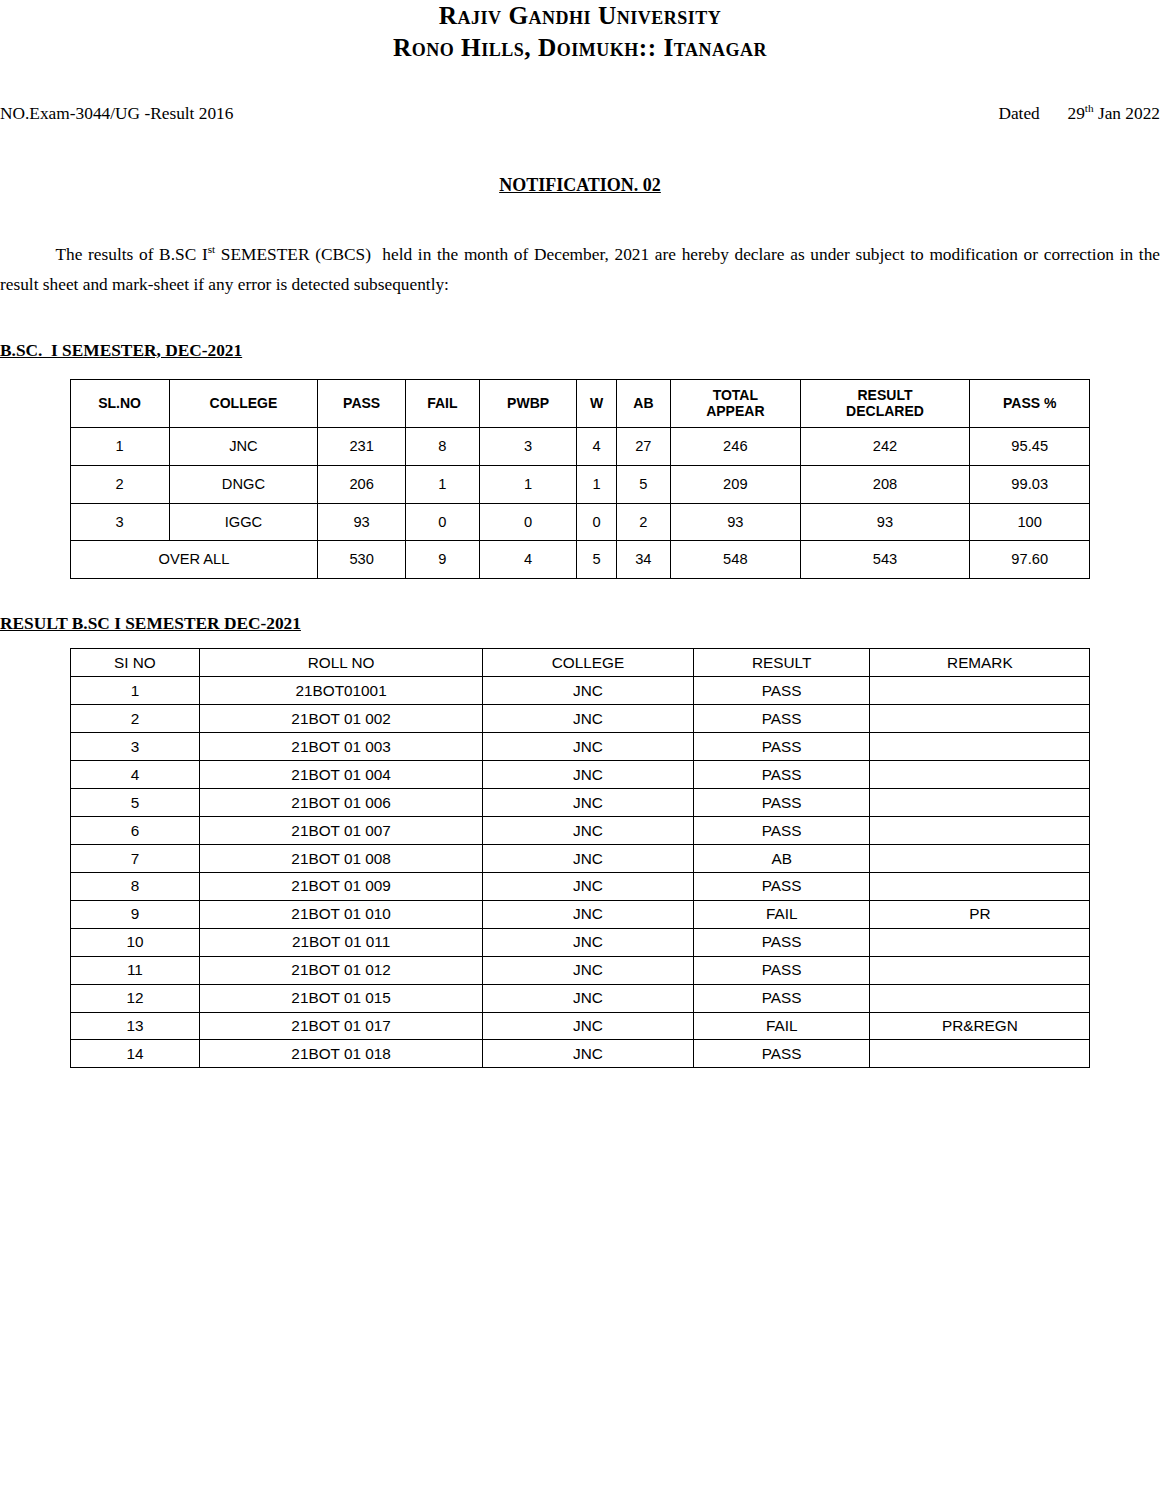Rajiv Gandhi University Rono Hills, Doimukh:: Itanagar
NO.Exam-3044/UG -Result 2016
Dated29th Jan 2022
NOTIFICATION. 02
The results of B.SC Ist SEMESTER (CBCS) held in the month of December, 2021 are hereby declare as under subject to modification or correction in the result sheet and mark-sheet if any error is detected subsequently:
B.SC. I SEMESTER, DEC-2021
| SL.NO | COLLEGE | PASS | FAIL | PWBP | W | AB | TOTAL APPEAR | RESULT DECLARED | PASS % |
| --- | --- | --- | --- | --- | --- | --- | --- | --- | --- |
| 1 | JNC | 231 | 8 | 3 | 4 | 27 | 246 | 242 | 95.45 |
| 2 | DNGC | 206 | 1 | 1 | 1 | 5 | 209 | 208 | 99.03 |
| 3 | IGGC | 93 | 0 | 0 | 0 | 2 | 93 | 93 | 100 |
| OVER ALL | 530 | 9 | 4 | 5 | 34 | 548 | 543 | 97.60 |
RESULT B.SC I SEMESTER DEC-2021
| SI NO | ROLL NO | COLLEGE | RESULT | REMARK |
| --- | --- | --- | --- | --- |
| 1 | 21BOT01001 | JNC | PASS | |
| 2 | 21BOT 01 002 | JNC | PASS | |
| 3 | 21BOT 01 003 | JNC | PASS | |
| 4 | 21BOT 01 004 | JNC | PASS | |
| 5 | 21BOT 01 006 | JNC | PASS | |
| 6 | 21BOT 01 007 | JNC | PASS | |
| 7 | 21BOT 01 008 | JNC | AB | |
| 8 | 21BOT 01 009 | JNC | PASS | |
| 9 | 21BOT 01 010 | JNC | FAIL | PR |
| 10 | 21BOT 01 011 | JNC | PASS | |
| 11 | 21BOT 01 012 | JNC | PASS | |
| 12 | 21BOT 01 015 | JNC | PASS | |
| 13 | 21BOT 01 017 | JNC | FAIL | PR&REGN |
| 14 | 21BOT 01 018 | JNC | PASS | |